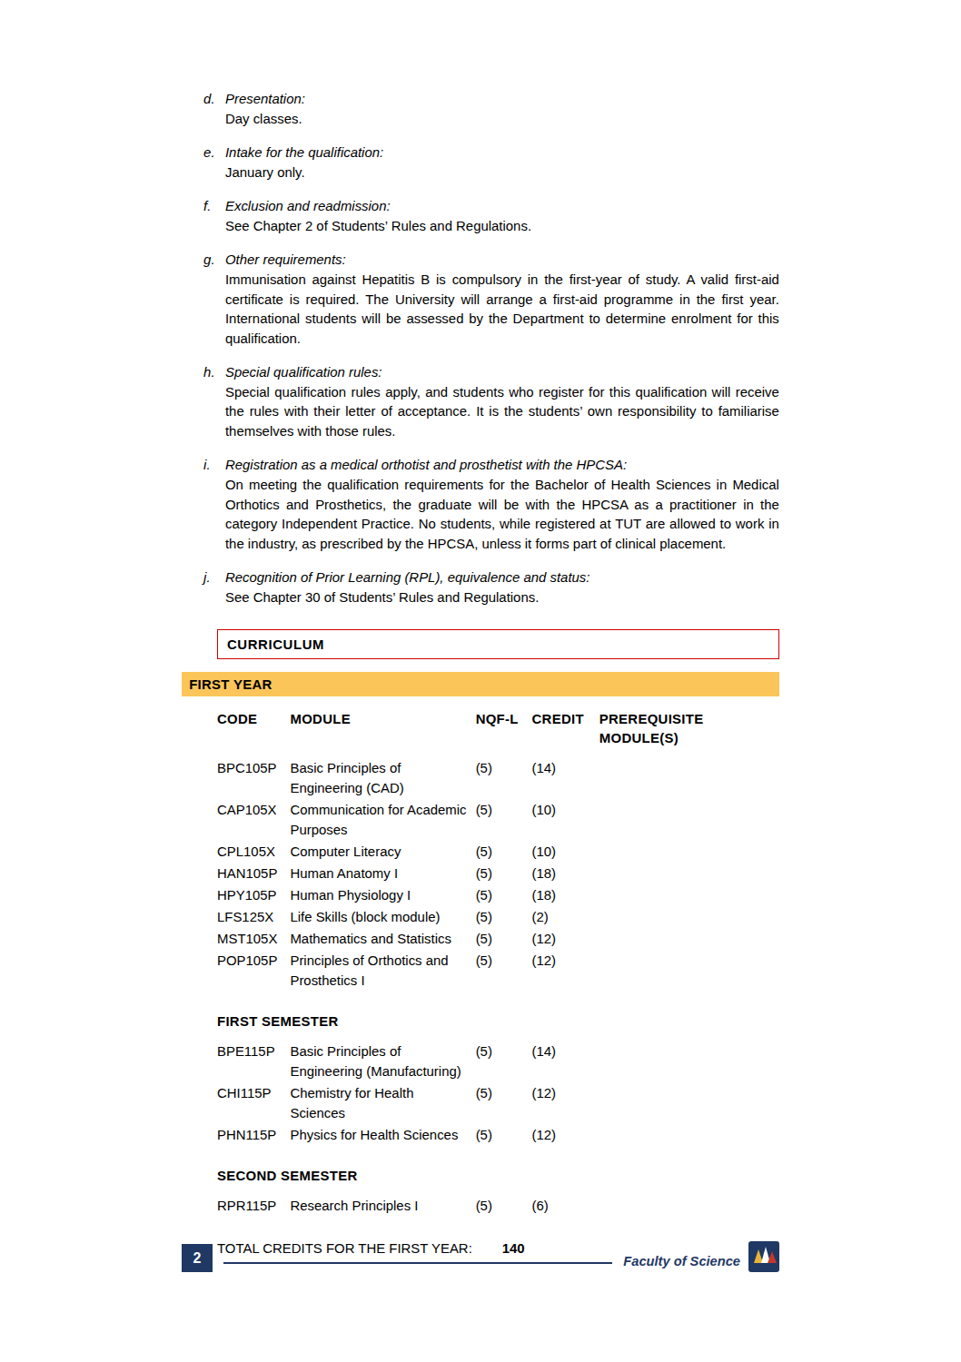d.
Presentation:
Day classes.
e.
Intake for the qualification:
January only.
f.
Exclusion and readmission:
See Chapter 2 of Students’ Rules and Regulations.
g.
Other requirements:
Immunisation against Hepatitis B is compulsory in the first-year of study. A valid first-aid certificate is required. The University will arrange a first-aid programme in the first year. International students will be assessed by the Department to determine enrolment for this qualification.
h.
Special qualification rules:
Special qualification rules apply, and students who register for this qualification will receive the rules with their letter of acceptance. It is the students’ own responsibility to familiarise themselves with those rules.
i.
Registration as a medical orthotist and prosthetist with the HPCSA:
On meeting the qualification requirements for the Bachelor of Health Sciences in Medical Orthotics and Prosthetics, the graduate will be with the HPCSA as a practitioner in the category Independent Practice. No students, while registered at TUT are allowed to work in the industry, as prescribed by the HPCSA, unless it forms part of clinical placement.
j.
Recognition of Prior Learning (RPL), equivalence and status:
See Chapter 30 of Students’ Rules and Regulations.
CURRICULUM
FIRST YEAR
| CODE | MODULE | NQF-L | CREDIT | PREREQUISITE MODULE(S) |
| --- | --- | --- | --- | --- |
| BPC105P | Basic Principles of Engineering (CAD) | (5) | (14) | |
| CAP105X | Communication for Academic Purposes | (5) | (10) | |
| CPL105X | Computer Literacy | (5) | (10) | |
| HAN105P | Human Anatomy I | (5) | (18) | |
| HPY105P | Human Physiology I | (5) | (18) | |
| LFS125X | Life Skills (block module) | (5) | (2) | |
| MST105X | Mathematics and Statistics | (5) | (12) | |
| POP105P | Principles of Orthotics and Prosthetics I | (5) | (12) | |
FIRST SEMESTER
| BPE115P | Basic Principles of Engineering (Manufacturing) | (5) | (14) | |
| CHI115P | Chemistry for Health Sciences | (5) | (12) | |
| PHN115P | Physics for Health Sciences | (5) | (12) | |
SECOND SEMESTER
| RPR115P | Research Principles I | (5) | (6) | |
TOTAL CREDITS FOR THE FIRST YEAR:
140
2
Faculty of Science